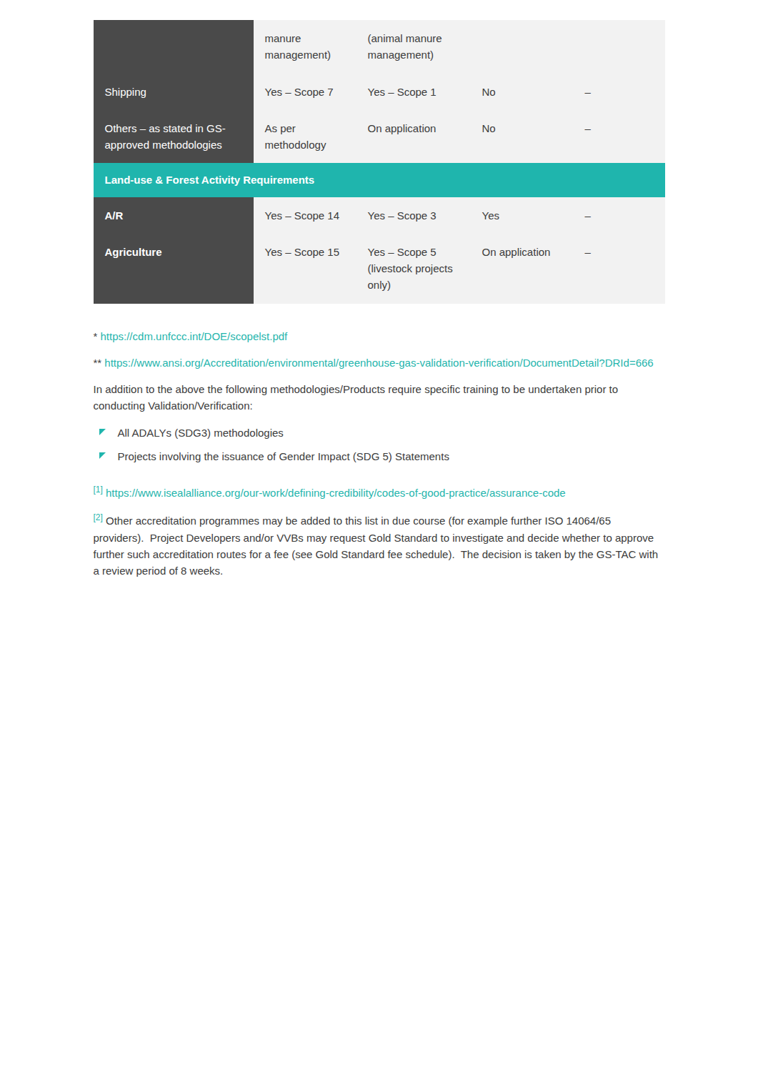| | manure management) | (animal manure management) | | |
| Shipping | Yes – Scope 7 | Yes – Scope 1 | No | – |
| Others – as stated in GS-approved methodologies | As per methodology | On application | No | – |
| Land-use & Forest Activity Requirements |
| A/R | Yes – Scope 14 | Yes – Scope 3 | Yes | – |
| Agriculture | Yes – Scope 15 | Yes – Scope 5 (livestock projects only) | On application | – |
* https://cdm.unfccc.int/DOE/scopelst.pdf
** https://www.ansi.org/Accreditation/environmental/greenhouse-gas-validation-verification/DocumentDetail?DRId=666
In addition to the above the following methodologies/Products require specific training to be undertaken prior to conducting Validation/Verification:
All ADALYs (SDG3) methodologies
Projects involving the issuance of Gender Impact (SDG 5) Statements
[1] https://www.isealalliance.org/our-work/defining-credibility/codes-of-good-practice/assurance-code
[2] Other accreditation programmes may be added to this list in due course (for example further ISO 14064/65 providers). Project Developers and/or VVBs may request Gold Standard to investigate and decide whether to approve further such accreditation routes for a fee (see Gold Standard fee schedule). The decision is taken by the GS-TAC with a review period of 8 weeks.